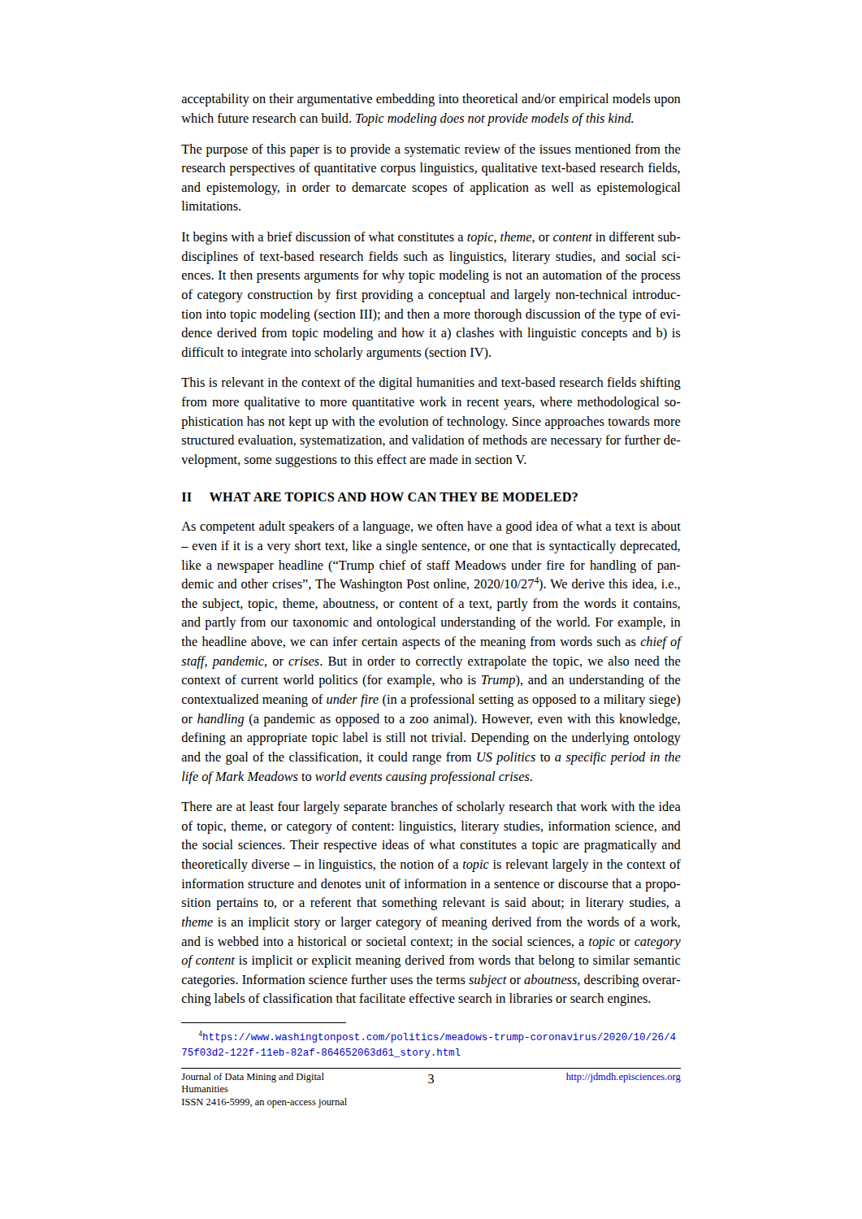acceptability on their argumentative embedding into theoretical and/or empirical models upon which future research can build. Topic modeling does not provide models of this kind.
The purpose of this paper is to provide a systematic review of the issues mentioned from the research perspectives of quantitative corpus linguistics, qualitative text-based research fields, and epistemology, in order to demarcate scopes of application as well as epistemological limitations.
It begins with a brief discussion of what constitutes a topic, theme, or content in different subdisciplines of text-based research fields such as linguistics, literary studies, and social sciences. It then presents arguments for why topic modeling is not an automation of the process of category construction by first providing a conceptual and largely non-technical introduction into topic modeling (section III); and then a more thorough discussion of the type of evidence derived from topic modeling and how it a) clashes with linguistic concepts and b) is difficult to integrate into scholarly arguments (section IV).
This is relevant in the context of the digital humanities and text-based research fields shifting from more qualitative to more quantitative work in recent years, where methodological sophistication has not kept up with the evolution of technology. Since approaches towards more structured evaluation, systematization, and validation of methods are necessary for further development, some suggestions to this effect are made in section V.
IIWHAT ARE TOPICS AND HOW CAN THEY BE MODELED?
As competent adult speakers of a language, we often have a good idea of what a text is about – even if it is a very short text, like a single sentence, or one that is syntactically deprecated, like a newspaper headline (“Trump chief of staff Meadows under fire for handling of pandemic and other crises”, The Washington Post online, 2020/10/274). We derive this idea, i.e., the subject, topic, theme, aboutness, or content of a text, partly from the words it contains, and partly from our taxonomic and ontological understanding of the world. For example, in the headline above, we can infer certain aspects of the meaning from words such as chief of staff, pandemic, or crises. But in order to correctly extrapolate the topic, we also need the context of current world politics (for example, who is Trump), and an understanding of the contextualized meaning of under fire (in a professional setting as opposed to a military siege) or handling (a pandemic as opposed to a zoo animal). However, even with this knowledge, defining an appropriate topic label is still not trivial. Depending on the underlying ontology and the goal of the classification, it could range from US politics to a specific period in the life of Mark Meadows to world events causing professional crises.
There are at least four largely separate branches of scholarly research that work with the idea of topic, theme, or category of content: linguistics, literary studies, information science, and the social sciences. Their respective ideas of what constitutes a topic are pragmatically and theoretically diverse – in linguistics, the notion of a topic is relevant largely in the context of information structure and denotes unit of information in a sentence or discourse that a proposition pertains to, or a referent that something relevant is said about; in literary studies, a theme is an implicit story or larger category of meaning derived from the words of a work, and is webbed into a historical or societal context; in the social sciences, a topic or category of content is implicit or explicit meaning derived from words that belong to similar semantic categories. Information science further uses the terms subject or aboutness, describing overarching labels of classification that facilitate effective search in libraries or search engines.
4 https://www.washingtonpost.com/politics/meadows-trump-coronavirus/2020/10/26/475f03d2-122f-11eb-82af-864652063d61_story.html
Journal of Data Mining and Digital Humanities
ISSN 2416-5999, an open-access journal
3
http://jdmdh.episciences.org